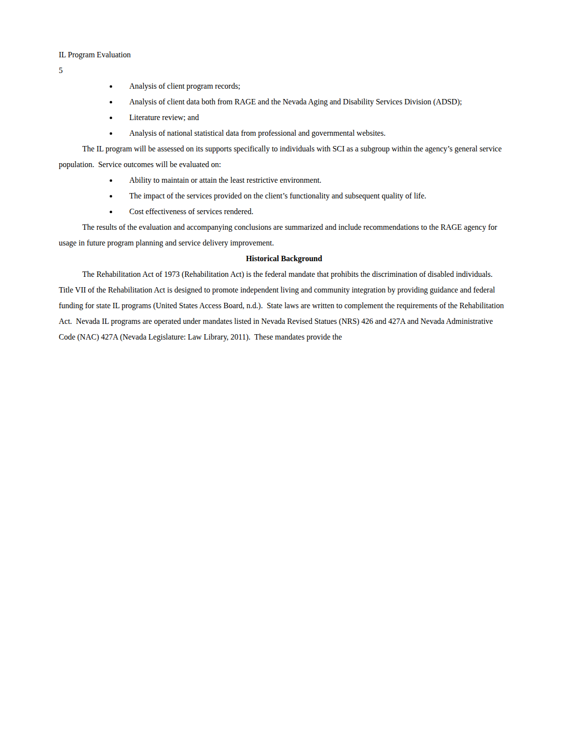IL Program Evaluation
5
Analysis of client program records;
Analysis of client data both from RAGE and the Nevada Aging and Disability Services Division (ADSD);
Literature review; and
Analysis of national statistical data from professional and governmental websites.
The IL program will be assessed on its supports specifically to individuals with SCI as a subgroup within the agency’s general service population. Service outcomes will be evaluated on:
Ability to maintain or attain the least restrictive environment.
The impact of the services provided on the client’s functionality and subsequent quality of life.
Cost effectiveness of services rendered.
The results of the evaluation and accompanying conclusions are summarized and include recommendations to the RAGE agency for usage in future program planning and service delivery improvement.
Historical Background
The Rehabilitation Act of 1973 (Rehabilitation Act) is the federal mandate that prohibits the discrimination of disabled individuals. Title VII of the Rehabilitation Act is designed to promote independent living and community integration by providing guidance and federal funding for state IL programs (United States Access Board, n.d.). State laws are written to complement the requirements of the Rehabilitation Act. Nevada IL programs are operated under mandates listed in Nevada Revised Statues (NRS) 426 and 427A and Nevada Administrative Code (NAC) 427A (Nevada Legislature: Law Library, 2011). These mandates provide the